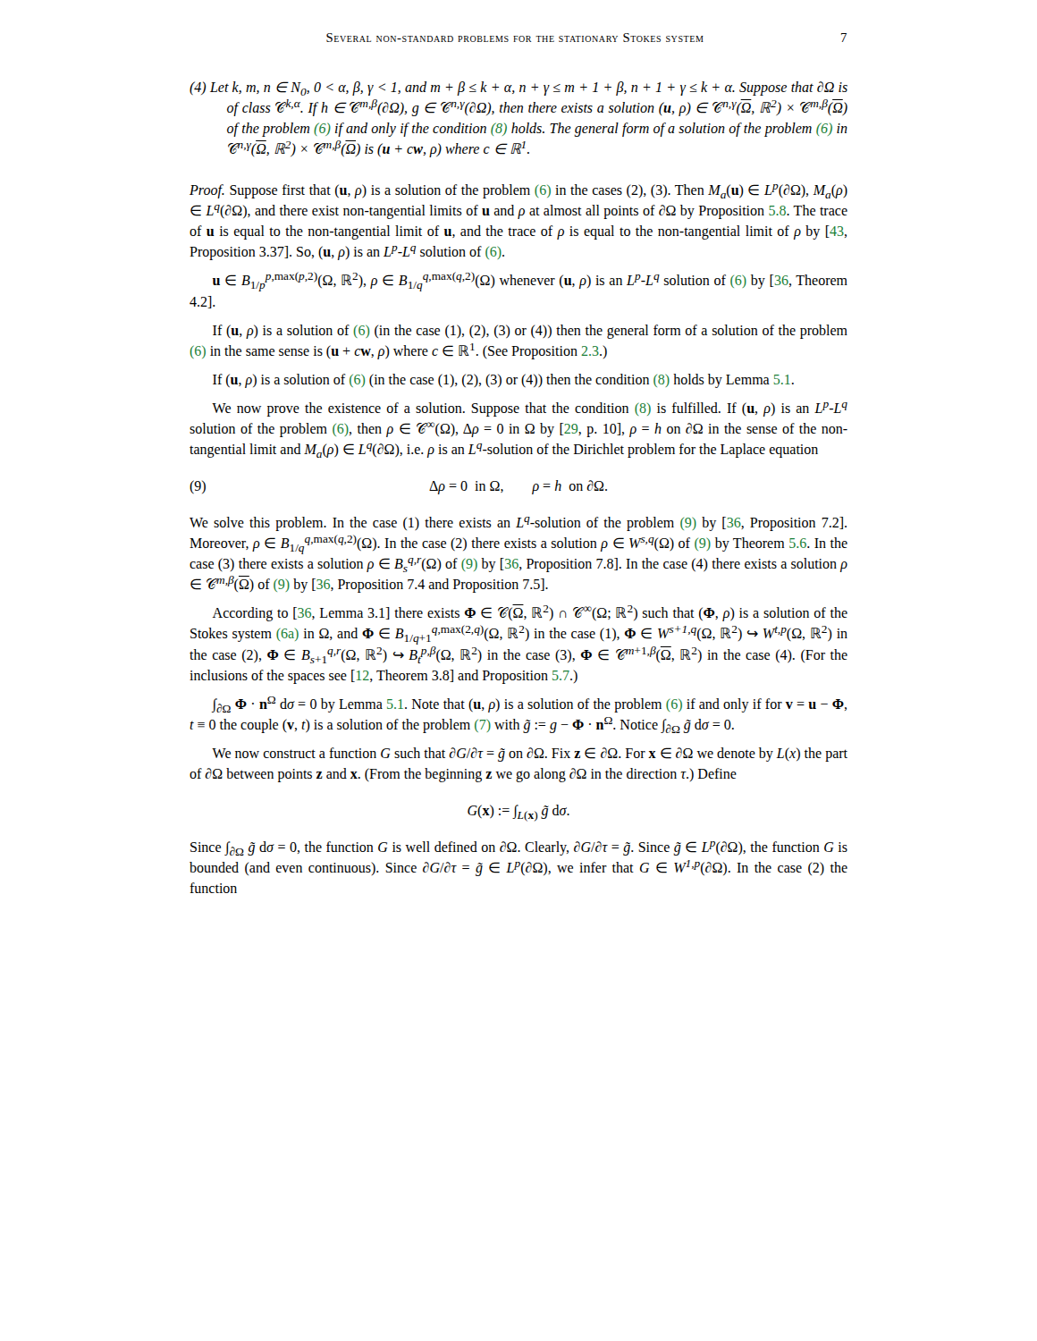Several non-standard problems for the stationary Stokes system 7
(4) Let k, m, n ∈ N0, 0 < α, β, γ < 1, and m + β ≤ k + α, n + γ ≤ m + 1 + β, n + 1 + γ ≤ k + α. Suppose that ∂Ω is of class 𝒞k,α. If h ∈ 𝒞m,β(∂Ω), g ∈ 𝒞n,γ(∂Ω), then there exists a solution (u, ρ) ∈ 𝒞n,γ(Ω, ℝ2) × 𝒞m,β(Ω) of the problem (6) if and only if the condition (8) holds. The general form of a solution of the problem (6) in 𝒞n,γ(Ω, ℝ2) × 𝒞m,β(Ω) is (u + cw, ρ) where c ∈ ℝ1.
Proof. Suppose first that (u, ρ) is a solution of the problem (6) in the cases (2), (3). Then Ma(u) ∈ Lp(∂Ω), Ma(ρ) ∈ Lq(∂Ω), and there exist non-tangential limits of u and ρ at almost all points of ∂Ω by Proposition 5.8. The trace of u is equal to the non-tangential limit of u, and the trace of ρ is equal to the non-tangential limit of ρ by [43, Proposition 3.37]. So, (u, ρ) is an Lp-Lq solution of (6).
u ∈ B1/pp,max(p,2)(Ω, ℝ2), ρ ∈ B1/qq,max(q,2)(Ω) whenever (u, ρ) is an Lp-Lq solution of (6) by [36, Theorem 4.2].
If (u, ρ) is a solution of (6) (in the case (1), (2), (3) or (4)) then the general form of a solution of the problem (6) in the same sense is (u + cw, ρ) where c ∈ ℝ1. (See Proposition 2.3.)
If (u, ρ) is a solution of (6) (in the case (1), (2), (3) or (4)) then the condition (8) holds by Lemma 5.1.
We now prove the existence of a solution. Suppose that the condition (8) is fulfilled. If (u, ρ) is an Lp-Lq solution of the problem (6), then ρ ∈ 𝒞∞(Ω), Δρ = 0 in Ω by [29, p. 10], ρ = h on ∂Ω in the sense of the non-tangential limit and Ma(ρ) ∈ Lq(∂Ω), i.e. ρ is an Lq-solution of the Dirichlet problem for the Laplace equation
(9) Δρ = 0 in Ω, ρ = h on ∂Ω.
We solve this problem. In the case (1) there exists an Lq-solution of the problem (9) by [36, Proposition 7.2]. Moreover, ρ ∈ B1/qq,max(q,2)(Ω). In the case (2) there exists a solution ρ ∈ Ws,q(Ω) of (9) by Theorem 5.6. In the case (3) there exists a solution ρ ∈ Bsq,r(Ω) of (9) by [36, Proposition 7.8]. In the case (4) there exists a solution ρ ∈ 𝒞m,β(Ω) of (9) by [36, Proposition 7.4 and Proposition 7.5].
According to [36, Lemma 3.1] there exists Φ ∈ 𝒞(Ω, ℝ2) ∩ 𝒞∞(Ω; ℝ2) such that (Φ, ρ) is a solution of the Stokes system (6a) in Ω, and Φ ∈ B1/q+1q,max(2,q)(Ω, ℝ2) in the case (1), Φ ∈ Ws+1,q(Ω, ℝ2) ↪ Wt,p(Ω, ℝ2) in the case (2), Φ ∈ Bs+1q,r(Ω, ℝ2) ↪ Btp,β(Ω, ℝ2) in the case (3), Φ ∈ 𝒞m+1,β(Ω, ℝ2) in the case (4). (For the inclusions of the spaces see [12, Theorem 3.8] and Proposition 5.7.)
∫∂Ω Φ · nΩ dσ = 0 by Lemma 5.1. Note that (u, ρ) is a solution of the problem (6) if and only if for v = u − Φ, t ≡ 0 the couple (v, t) is a solution of the problem (7) with g̃ := g − Φ · nΩ. Notice ∫∂Ω g̃ dσ = 0.
We now construct a function G such that ∂G/∂τ = g̃ on ∂Ω. Fix z ∈ ∂Ω. For x ∈ ∂Ω we denote by L(x) the part of ∂Ω between points z and x. (From the beginning z we go along ∂Ω in the direction τ.) Define
G(x) := ∫L(x) g̃ dσ.
Since ∫∂Ω g̃ dσ = 0, the function G is well defined on ∂Ω. Clearly, ∂G/∂τ = g̃. Since g̃ ∈ Lp(∂Ω), the function G is bounded (and even continuous). Since ∂G/∂τ = g̃ ∈ Lp(∂Ω), we infer that G ∈ W1,p(∂Ω). In the case (2) the function